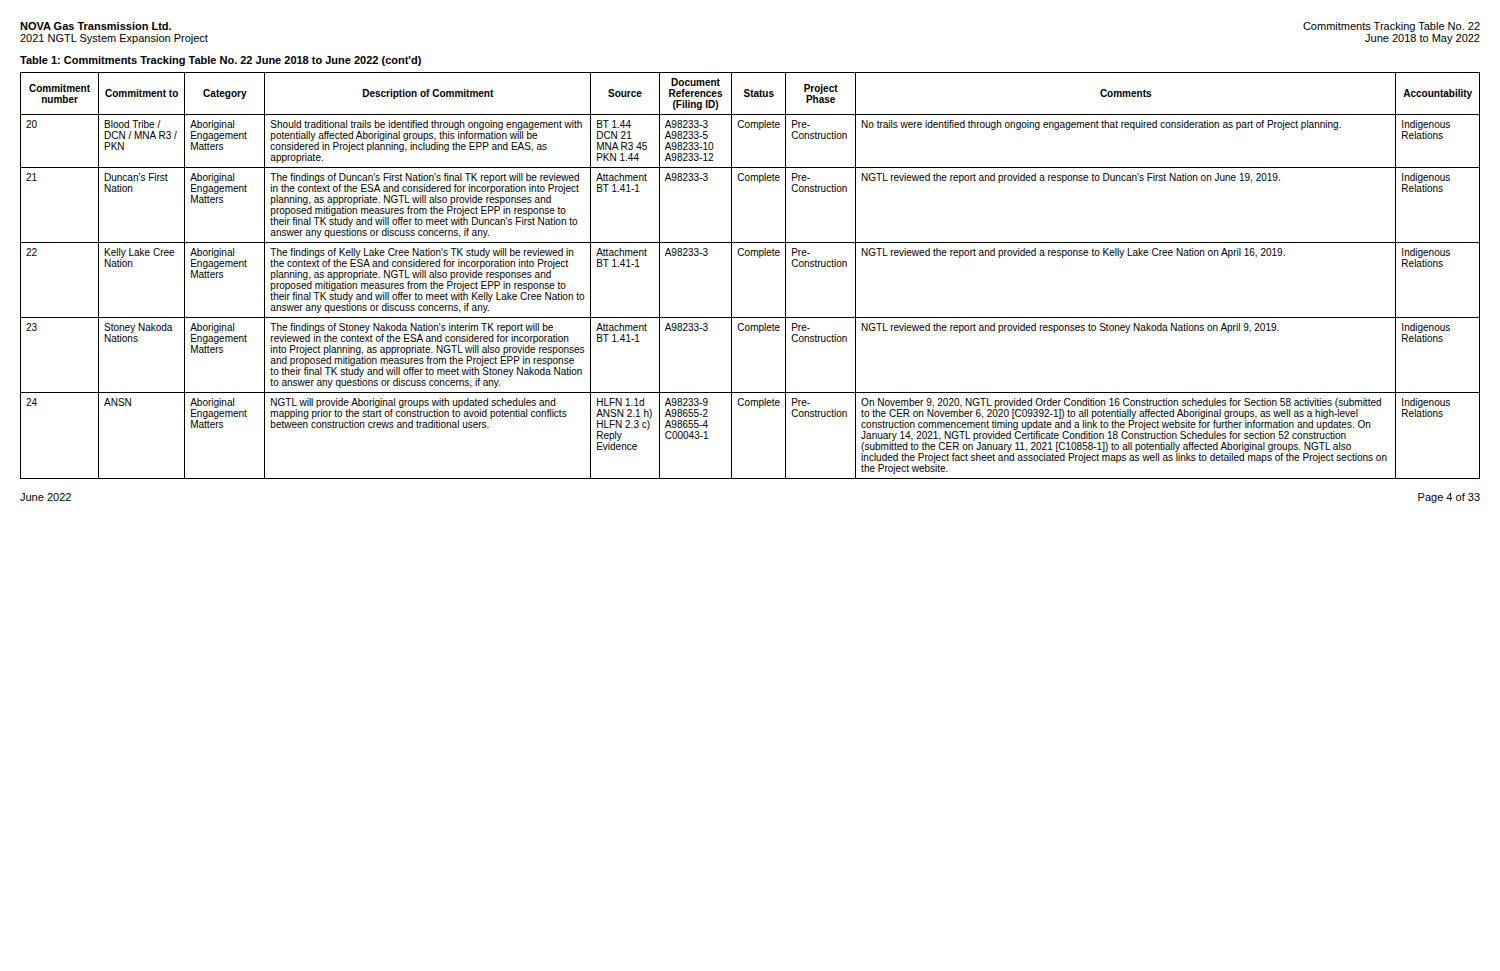NOVA Gas Transmission Ltd.
2021 NGTL System Expansion Project
Commitments Tracking Table No. 22
June 2018 to May 2022
Table 1: Commitments Tracking Table No. 22 June 2018 to June 2022 (cont'd)
| Commitment number | Commitment to | Category | Description of Commitment | Source | Document References (Filing ID) | Status | Project Phase | Comments | Accountability |
| --- | --- | --- | --- | --- | --- | --- | --- | --- | --- |
| 20 | Blood Tribe / DCN / MNA R3 / PKN | Aboriginal Engagement Matters | Should traditional trails be identified through ongoing engagement with potentially affected Aboriginal groups, this information will be considered in Project planning, including the EPP and EAS, as appropriate. | BT 1.44 DCN 21 MNA R3 45 PKN 1.44 | A98233-3 A98233-5 A98233-10 A98233-12 | Complete | Pre-Construction | No trails were identified through ongoing engagement that required consideration as part of Project planning. | Indigenous Relations |
| 21 | Duncan's First Nation | Aboriginal Engagement Matters | The findings of Duncan's First Nation's final TK report will be reviewed in the context of the ESA and considered for incorporation into Project planning, as appropriate. NGTL will also provide responses and proposed mitigation measures from the Project EPP in response to their final TK study and will offer to meet with Duncan's First Nation to answer any questions or discuss concerns, if any. | Attachment BT 1.41-1 | A98233-3 | Complete | Pre-Construction | NGTL reviewed the report and provided a response to Duncan's First Nation on June 19, 2019. | Indigenous Relations |
| 22 | Kelly Lake Cree Nation | Aboriginal Engagement Matters | The findings of Kelly Lake Cree Nation's TK study will be reviewed in the context of the ESA and considered for incorporation into Project planning, as appropriate. NGTL will also provide responses and proposed mitigation measures from the Project EPP in response to their final TK study and will offer to meet with Kelly Lake Cree Nation to answer any questions or discuss concerns, if any. | Attachment BT 1.41-1 | A98233-3 | Complete | Pre-Construction | NGTL reviewed the report and provided a response to Kelly Lake Cree Nation on April 16, 2019. | Indigenous Relations |
| 23 | Stoney Nakoda Nations | Aboriginal Engagement Matters | The findings of Stoney Nakoda Nation's interim TK report will be reviewed in the context of the ESA and considered for incorporation into Project planning, as appropriate. NGTL will also provide responses and proposed mitigation measures from the Project EPP in response to their final TK study and will offer to meet with Stoney Nakoda Nation to answer any questions or discuss concerns, if any. | Attachment BT 1.41-1 | A98233-3 | Complete | Pre-Construction | NGTL reviewed the report and provided responses to Stoney Nakoda Nations on April 9, 2019. | Indigenous Relations |
| 24 | ANSN | Aboriginal Engagement Matters | NGTL will provide Aboriginal groups with updated schedules and mapping prior to the start of construction to avoid potential conflicts between construction crews and traditional users. | HLFN 1.1d ANSN 2.1 h) HLFN 2.3 c) Reply Evidence | A98233-9 A98655-2 A98655-4 C00043-1 | Complete | Pre-Construction | On November 9, 2020, NGTL provided Order Condition 16 Construction schedules for Section 58 activities (submitted to the CER on November 6, 2020 [C09392-1]) to all potentially affected Aboriginal groups, as well as a high-level construction commencement timing update and a link to the Project website for further information and updates. On January 14, 2021, NGTL provided Certificate Condition 18 Construction Schedules for section 52 construction (submitted to the CER on January 11, 2021 [C10858-1]) to all potentially affected Aboriginal groups. NGTL also included the Project fact sheet and associated Project maps as well as links to detailed maps of the Project sections on the Project website. | Indigenous Relations |
June 2022
Page 4 of 33